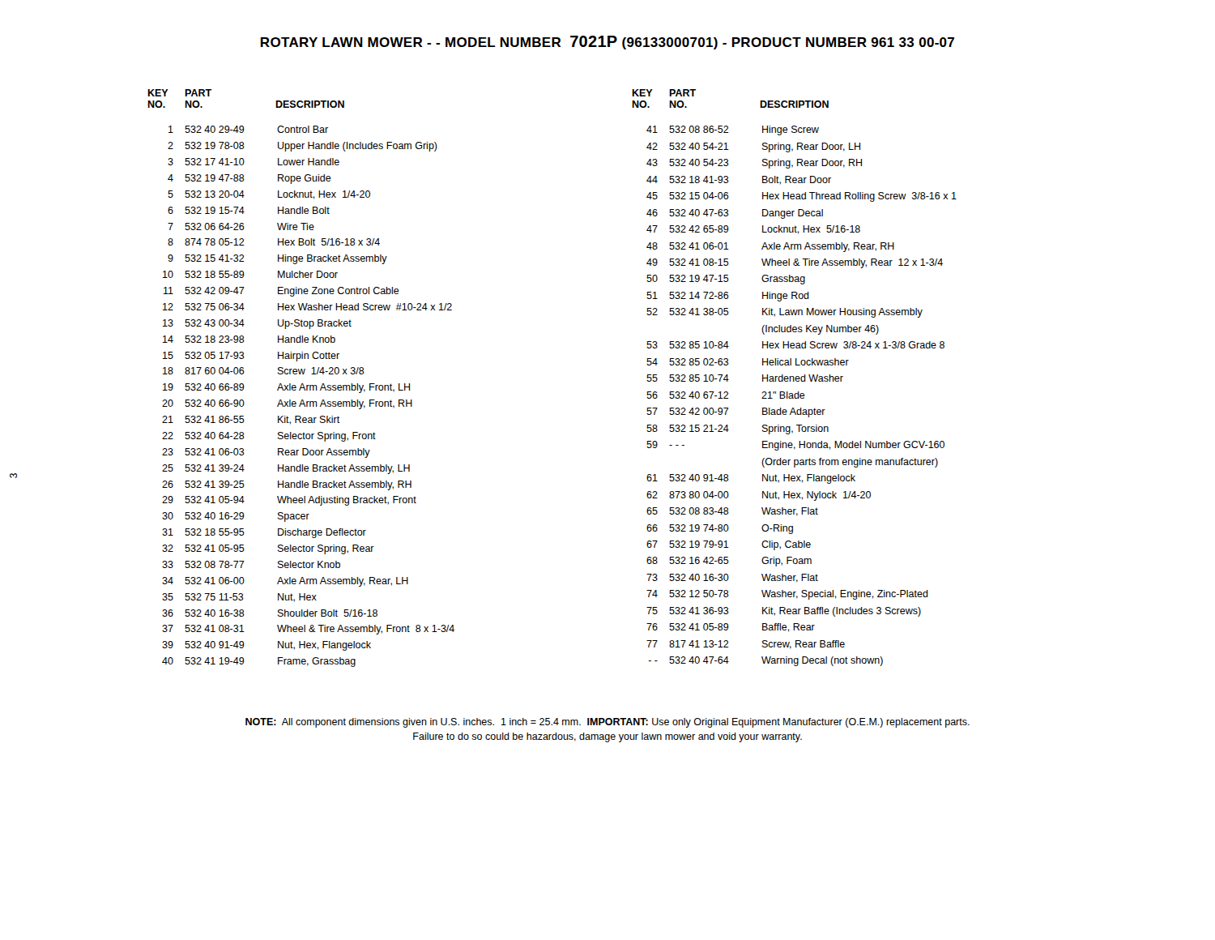3
ROTARY LAWN MOWER - - MODEL NUMBER 7021P (96133000701) - PRODUCT NUMBER 961 33 00-07
| KEY NO. | PART NO. | DESCRIPTION |
| --- | --- | --- |
| 1 | 532 40 29-49 | Control Bar |
| 2 | 532 19 78-08 | Upper Handle (Includes Foam Grip) |
| 3 | 532 17 41-10 | Lower Handle |
| 4 | 532 19 47-88 | Rope Guide |
| 5 | 532 13 20-04 | Locknut, Hex 1/4-20 |
| 6 | 532 19 15-74 | Handle Bolt |
| 7 | 532 06 64-26 | Wire Tie |
| 8 | 874 78 05-12 | Hex Bolt 5/16-18 x 3/4 |
| 9 | 532 15 41-32 | Hinge Bracket Assembly |
| 10 | 532 18 55-89 | Mulcher Door |
| 11 | 532 42 09-47 | Engine Zone Control Cable |
| 12 | 532 75 06-34 | Hex Washer Head Screw #10-24 x 1/2 |
| 13 | 532 43 00-34 | Up-Stop Bracket |
| 14 | 532 18 23-98 | Handle Knob |
| 15 | 532 05 17-93 | Hairpin Cotter |
| 18 | 817 60 04-06 | Screw 1/4-20 x 3/8 |
| 19 | 532 40 66-89 | Axle Arm Assembly, Front, LH |
| 20 | 532 40 66-90 | Axle Arm Assembly, Front, RH |
| 21 | 532 41 86-55 | Kit, Rear Skirt |
| 22 | 532 40 64-28 | Selector Spring, Front |
| 23 | 532 41 06-03 | Rear Door Assembly |
| 25 | 532 41 39-24 | Handle Bracket Assembly, LH |
| 26 | 532 41 39-25 | Handle Bracket Assembly, RH |
| 29 | 532 41 05-94 | Wheel Adjusting Bracket, Front |
| 30 | 532 40 16-29 | Spacer |
| 31 | 532 18 55-95 | Discharge Deflector |
| 32 | 532 41 05-95 | Selector Spring, Rear |
| 33 | 532 08 78-77 | Selector Knob |
| 34 | 532 41 06-00 | Axle Arm Assembly, Rear, LH |
| 35 | 532 75 11-53 | Nut, Hex |
| 36 | 532 40 16-38 | Shoulder Bolt 5/16-18 |
| 37 | 532 41 08-31 | Wheel & Tire Assembly, Front 8 x 1-3/4 |
| 39 | 532 40 91-49 | Nut, Hex, Flangelock |
| 40 | 532 41 19-49 | Frame, Grassbag |
| KEY NO. | PART NO. | DESCRIPTION |
| --- | --- | --- |
| 41 | 532 08 86-52 | Hinge Screw |
| 42 | 532 40 54-21 | Spring, Rear Door, LH |
| 43 | 532 40 54-23 | Spring, Rear Door, RH |
| 44 | 532 18 41-93 | Bolt, Rear Door |
| 45 | 532 15 04-06 | Hex Head Thread Rolling Screw 3/8-16 x 1 |
| 46 | 532 40 47-63 | Danger Decal |
| 47 | 532 42 65-89 | Locknut, Hex 5/16-18 |
| 48 | 532 41 06-01 | Axle Arm Assembly, Rear, RH |
| 49 | 532 41 08-15 | Wheel & Tire Assembly, Rear 12 x 1-3/4 |
| 50 | 532 19 47-15 | Grassbag |
| 51 | 532 14 72-86 | Hinge Rod |
| 52 | 532 41 38-05 | Kit, Lawn Mower Housing Assembly |
| | | (Includes Key Number 46) |
| 53 | 532 85 10-84 | Hex Head Screw 3/8-24 x 1-3/8 Grade 8 |
| 54 | 532 85 02-63 | Helical Lockwasher |
| 55 | 532 85 10-74 | Hardened Washer |
| 56 | 532 40 67-12 | 21" Blade |
| 57 | 532 42 00-97 | Blade Adapter |
| 58 | 532 15 21-24 | Spring, Torsion |
| 59 | - - - | Engine, Honda, Model Number GCV-160 |
| | | (Order parts from engine manufacturer) |
| 61 | 532 40 91-48 | Nut, Hex, Flangelock |
| 62 | 873 80 04-00 | Nut, Hex, Nylock 1/4-20 |
| 65 | 532 08 83-48 | Washer, Flat |
| 66 | 532 19 74-80 | O-Ring |
| 67 | 532 19 79-91 | Clip, Cable |
| 68 | 532 16 42-65 | Grip, Foam |
| 73 | 532 40 16-30 | Washer, Flat |
| 74 | 532 12 50-78 | Washer, Special, Engine, Zinc-Plated |
| 75 | 532 41 36-93 | Kit, Rear Baffle (Includes 3 Screws) |
| 76 | 532 41 05-89 | Baffle, Rear |
| 77 | 817 41 13-12 | Screw, Rear Baffle |
| - - | 532 40 47-64 | Warning Decal (not shown) |
NOTE: All component dimensions given in U.S. inches. 1 inch = 25.4 mm. IMPORTANT: Use only Original Equipment Manufacturer (O.E.M.) replacement parts.
Failure to do so could be hazardous, damage your lawn mower and void your warranty.